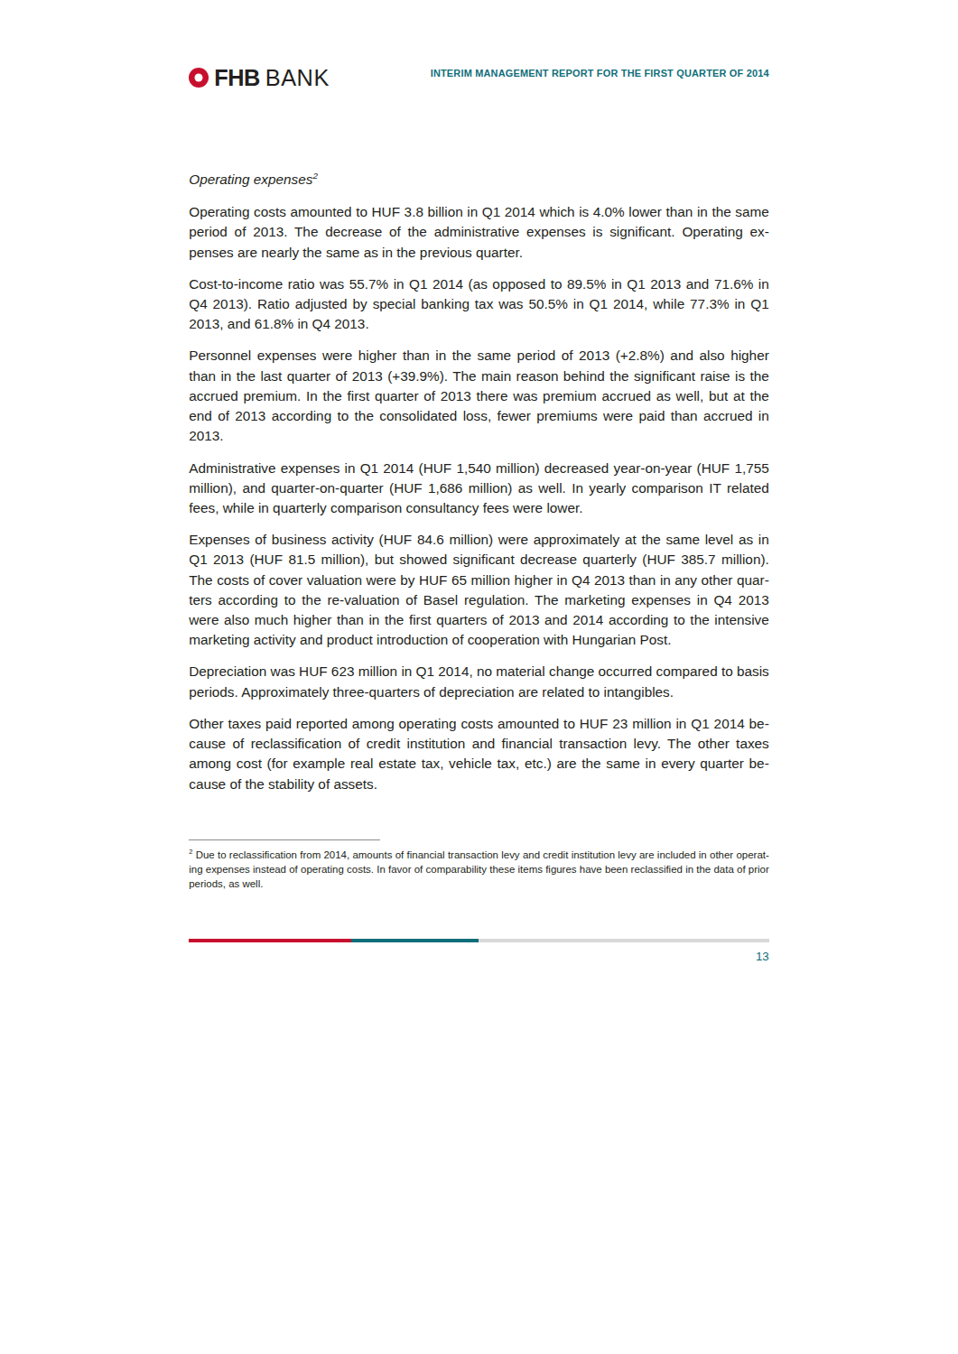FHB BANK
Interim management report for the first quarter of 2014
Operating expenses2
Operating costs amounted to HUF 3.8 billion in Q1 2014 which is 4.0% lower than in the same period of 2013. The decrease of the administrative expenses is significant. Operating expenses are nearly the same as in the previous quarter.
Cost-to-income ratio was 55.7% in Q1 2014 (as opposed to 89.5% in Q1 2013 and 71.6% in Q4 2013). Ratio adjusted by special banking tax was 50.5% in Q1 2014, while 77.3% in Q1 2013, and 61.8% in Q4 2013.
Personnel expenses were higher than in the same period of 2013 (+2.8%) and also higher than in the last quarter of 2013 (+39.9%). The main reason behind the significant raise is the accrued premium. In the first quarter of 2013 there was premium accrued as well, but at the end of 2013 according to the consolidated loss, fewer premiums were paid than accrued in 2013.
Administrative expenses in Q1 2014 (HUF 1,540 million) decreased year-on-year (HUF 1,755 million), and quarter-on-quarter (HUF 1,686 million) as well. In yearly comparison IT related fees, while in quarterly comparison consultancy fees were lower.
Expenses of business activity (HUF 84.6 million) were approximately at the same level as in Q1 2013 (HUF 81.5 million), but showed significant decrease quarterly (HUF 385.7 million). The costs of cover valuation were by HUF 65 million higher in Q4 2013 than in any other quarters according to the re-valuation of Basel regulation. The marketing expenses in Q4 2013 were also much higher than in the first quarters of 2013 and 2014 according to the intensive marketing activity and product introduction of cooperation with Hungarian Post.
Depreciation was HUF 623 million in Q1 2014, no material change occurred compared to basis periods. Approximately three-quarters of depreciation are related to intangibles.
Other taxes paid reported among operating costs amounted to HUF 23 million in Q1 2014 because of reclassification of credit institution and financial transaction levy. The other taxes among cost (for example real estate tax, vehicle tax, etc.) are the same in every quarter because of the stability of assets.
2 Due to reclassification from 2014, amounts of financial transaction levy and credit institution levy are included in other operating expenses instead of operating costs. In favor of comparability these items figures have been reclassified in the data of prior periods, as well.
13